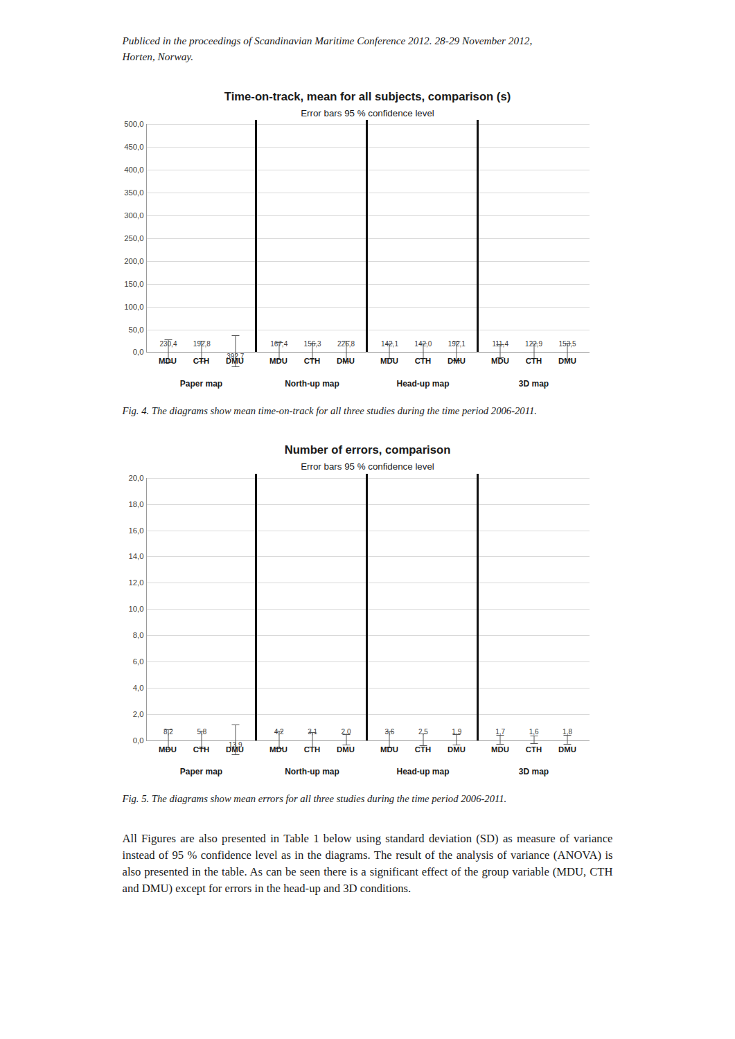Publiced in the proceedings of Scandinavian Maritime Conference 2012. 28-29 November 2012,
Horten, Norway.
Time-on-track, mean for all subjects, comparison (s)
Error bars 95 % confidence level
500,0 450,0 400,0 350,0 300,0 250,0 200,0 150,0 100,0 50,0 0,0
230,4
192,8
392,7
167,4
156,3
226,8
142,1
142,0
192,1
111,4
122,9
153,5
MDU
CTH
DMU
MDU
CTH
DMU
MDU
CTH
DMU
MDU
CTH
DMU
Paper map
North-up map
Head-up map
3D map
Fig. 4. The diagrams show mean time-on-track for all three studies during the time period 2006-2011.
Number of errors, comparison
Error bars 95 % confidence level
20,0 18,0 16,0 14,0 12,0 10,0 8,0 6,0 4,0 2,0 0,0
8,2
5,8
13,9
4,2
3,1
2,0
3,6
2,5
1,9
1,7
1,6
1,8
MDU
CTH
DMU
MDU
CTH
DMU
MDU
CTH
DMU
MDU
CTH
DMU
Paper map
North-up map
Head-up map
3D map
Fig. 5. The diagrams show mean errors for all three studies during the time period 2006-2011.
All Figures are also presented in Table 1 below using standard deviation (SD) as measure of variance instead of 95 % confidence level as in the diagrams. The result of the analysis of variance (ANOVA) is also presented in the table. As can be seen there is a significant effect of the group variable (MDU, CTH and DMU) except for errors in the head-up and 3D conditions.